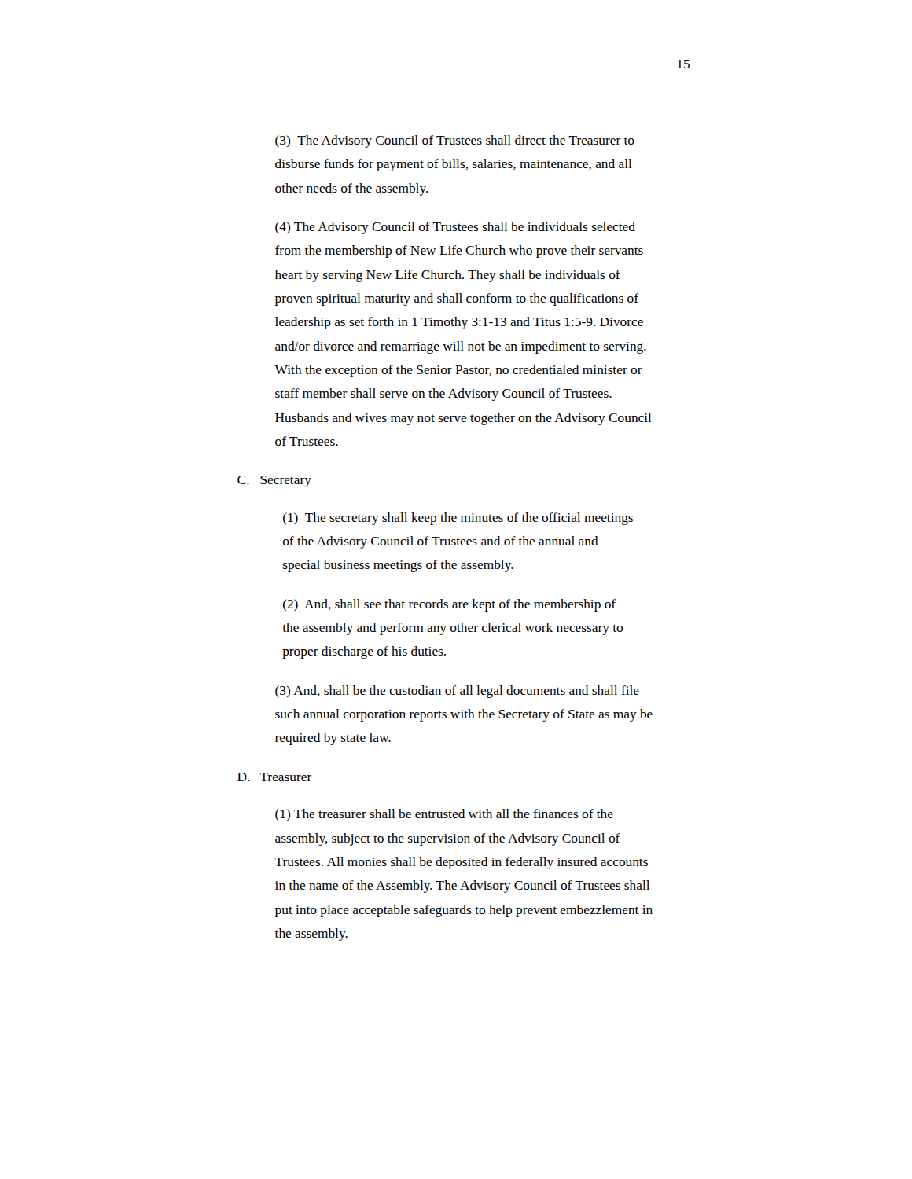15
(3) The Advisory Council of Trustees shall direct the Treasurer to disburse funds for payment of bills, salaries, maintenance, and all other needs of the assembly.
(4) The Advisory Council of Trustees shall be individuals selected from the membership of New Life Church who prove their servants heart by serving New Life Church. They shall be individuals of proven spiritual maturity and shall conform to the qualifications of leadership as set forth in 1 Timothy 3:1-13 and Titus 1:5-9. Divorce and/or divorce and remarriage will not be an impediment to serving. With the exception of the Senior Pastor, no credentialed minister or staff member shall serve on the Advisory Council of Trustees. Husbands and wives may not serve together on the Advisory Council of Trustees.
C. Secretary
(1) The secretary shall keep the minutes of the official meetings of the Advisory Council of Trustees and of the annual and special business meetings of the assembly.
(2) And, shall see that records are kept of the membership of the assembly and perform any other clerical work necessary to proper discharge of his duties.
(3) And, shall be the custodian of all legal documents and shall file such annual corporation reports with the Secretary of State as may be required by state law.
D. Treasurer
(1) The treasurer shall be entrusted with all the finances of the assembly, subject to the supervision of the Advisory Council of Trustees. All monies shall be deposited in federally insured accounts in the name of the Assembly. The Advisory Council of Trustees shall put into place acceptable safeguards to help prevent embezzlement in the assembly.